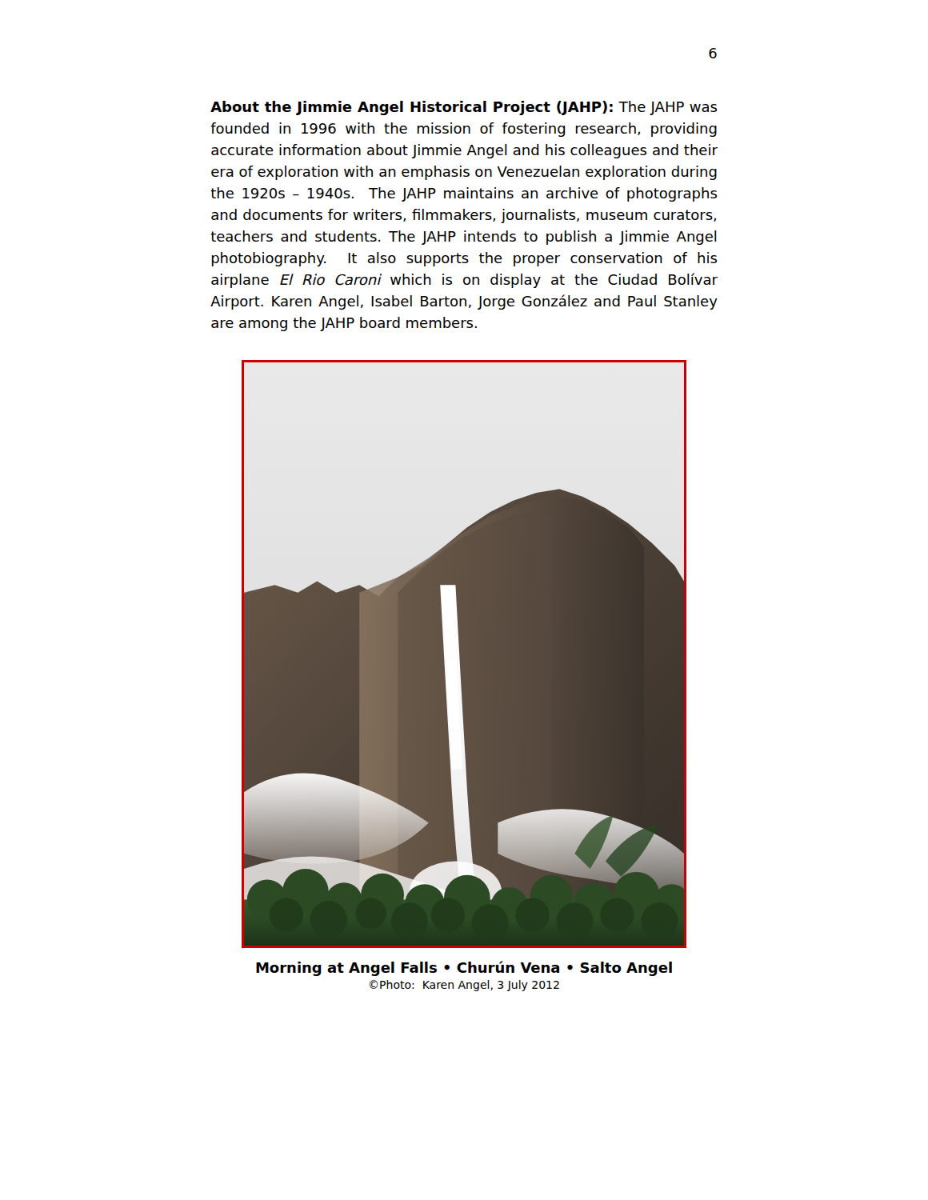6
About the Jimmie Angel Historical Project (JAHP): The JAHP was founded in 1996 with the mission of fostering research, providing accurate information about Jimmie Angel and his colleagues and their era of exploration with an emphasis on Venezuelan exploration during the 1920s – 1940s. The JAHP maintains an archive of photographs and documents for writers, filmmakers, journalists, museum curators, teachers and students. The JAHP intends to publish a Jimmie Angel photobiography. It also supports the proper conservation of his airplane El Rio Caroni which is on display at the Ciudad Bolívar Airport. Karen Angel, Isabel Barton, Jorge González and Paul Stanley are among the JAHP board members.
Morning at Angel Falls • Churún Vena • Salto Angel
©Photo: Karen Angel, 3 July 2012